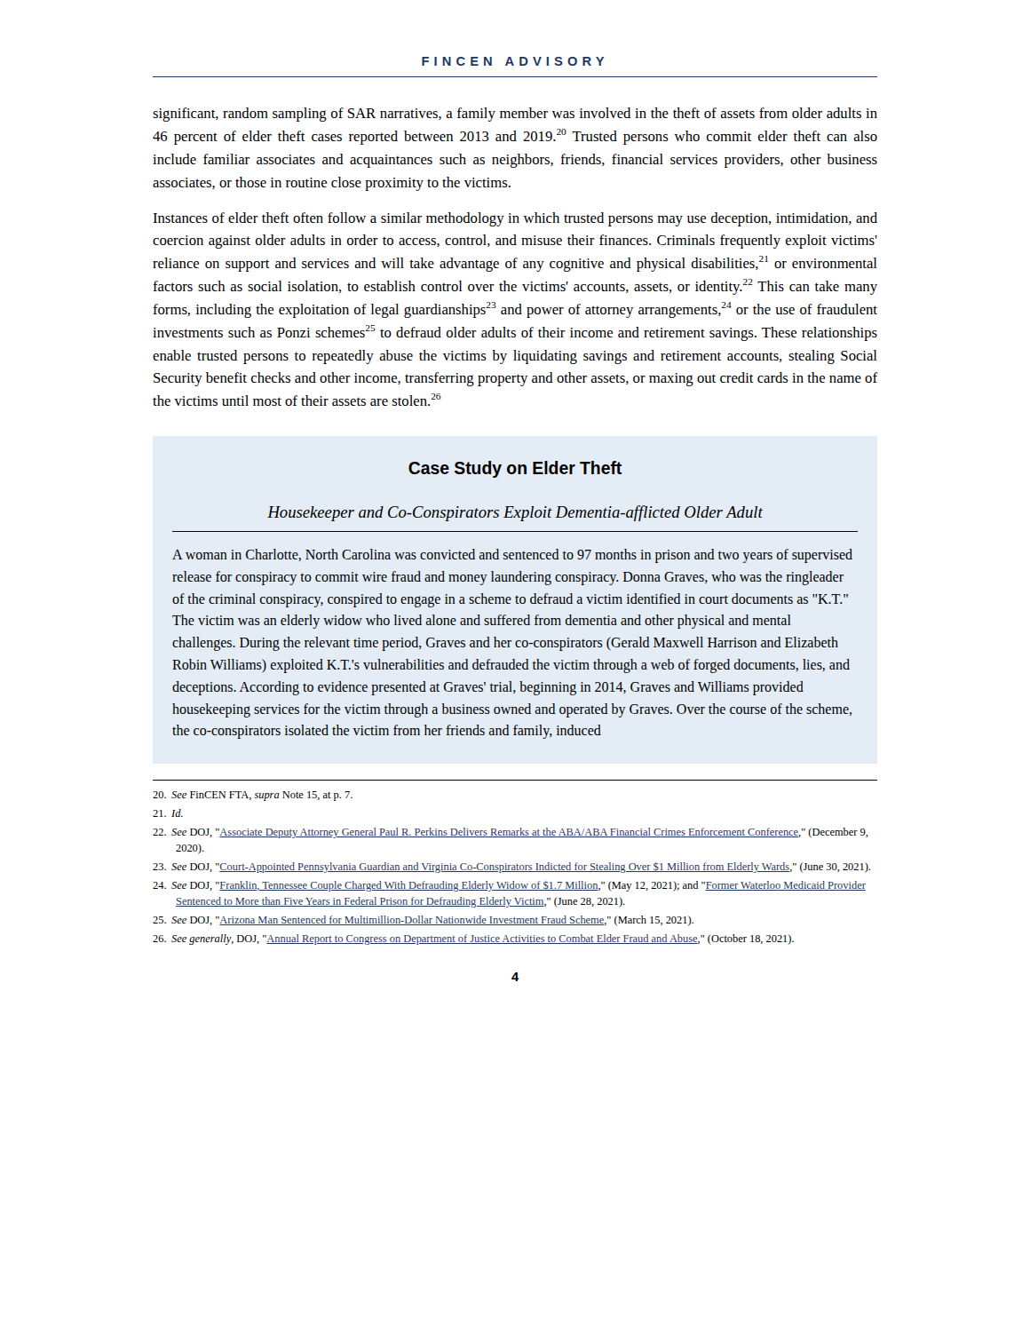FINCEN ADVISORY
significant, random sampling of SAR narratives, a family member was involved in the theft of assets from older adults in 46 percent of elder theft cases reported between 2013 and 2019.20 Trusted persons who commit elder theft can also include familiar associates and acquaintances such as neighbors, friends, financial services providers, other business associates, or those in routine close proximity to the victims.
Instances of elder theft often follow a similar methodology in which trusted persons may use deception, intimidation, and coercion against older adults in order to access, control, and misuse their finances. Criminals frequently exploit victims' reliance on support and services and will take advantage of any cognitive and physical disabilities,21 or environmental factors such as social isolation, to establish control over the victims' accounts, assets, or identity.22 This can take many forms, including the exploitation of legal guardianships23 and power of attorney arrangements,24 or the use of fraudulent investments such as Ponzi schemes25 to defraud older adults of their income and retirement savings. These relationships enable trusted persons to repeatedly abuse the victims by liquidating savings and retirement accounts, stealing Social Security benefit checks and other income, transferring property and other assets, or maxing out credit cards in the name of the victims until most of their assets are stolen.26
Case Study on Elder Theft
Housekeeper and Co-Conspirators Exploit Dementia-afflicted Older Adult
A woman in Charlotte, North Carolina was convicted and sentenced to 97 months in prison and two years of supervised release for conspiracy to commit wire fraud and money laundering conspiracy. Donna Graves, who was the ringleader of the criminal conspiracy, conspired to engage in a scheme to defraud a victim identified in court documents as "K.T." The victim was an elderly widow who lived alone and suffered from dementia and other physical and mental challenges. During the relevant time period, Graves and her co-conspirators (Gerald Maxwell Harrison and Elizabeth Robin Williams) exploited K.T.'s vulnerabilities and defrauded the victim through a web of forged documents, lies, and deceptions. According to evidence presented at Graves' trial, beginning in 2014, Graves and Williams provided housekeeping services for the victim through a business owned and operated by Graves. Over the course of the scheme, the co-conspirators isolated the victim from her friends and family, induced
20. See FinCEN FTA, supra Note 15, at p. 7.
21. Id.
22. See DOJ, "Associate Deputy Attorney General Paul R. Perkins Delivers Remarks at the ABA/ABA Financial Crimes Enforcement Conference," (December 9, 2020).
23. See DOJ, "Court-Appointed Pennsylvania Guardian and Virginia Co-Conspirators Indicted for Stealing Over $1 Million from Elderly Wards," (June 30, 2021).
24. See DOJ, "Franklin, Tennessee Couple Charged With Defrauding Elderly Widow of $1.7 Million," (May 12, 2021); and "Former Waterloo Medicaid Provider Sentenced to More than Five Years in Federal Prison for Defrauding Elderly Victim," (June 28, 2021).
25. See DOJ, "Arizona Man Sentenced for Multimillion-Dollar Nationwide Investment Fraud Scheme," (March 15, 2021).
26. See generally, DOJ, "Annual Report to Congress on Department of Justice Activities to Combat Elder Fraud and Abuse," (October 18, 2021).
4